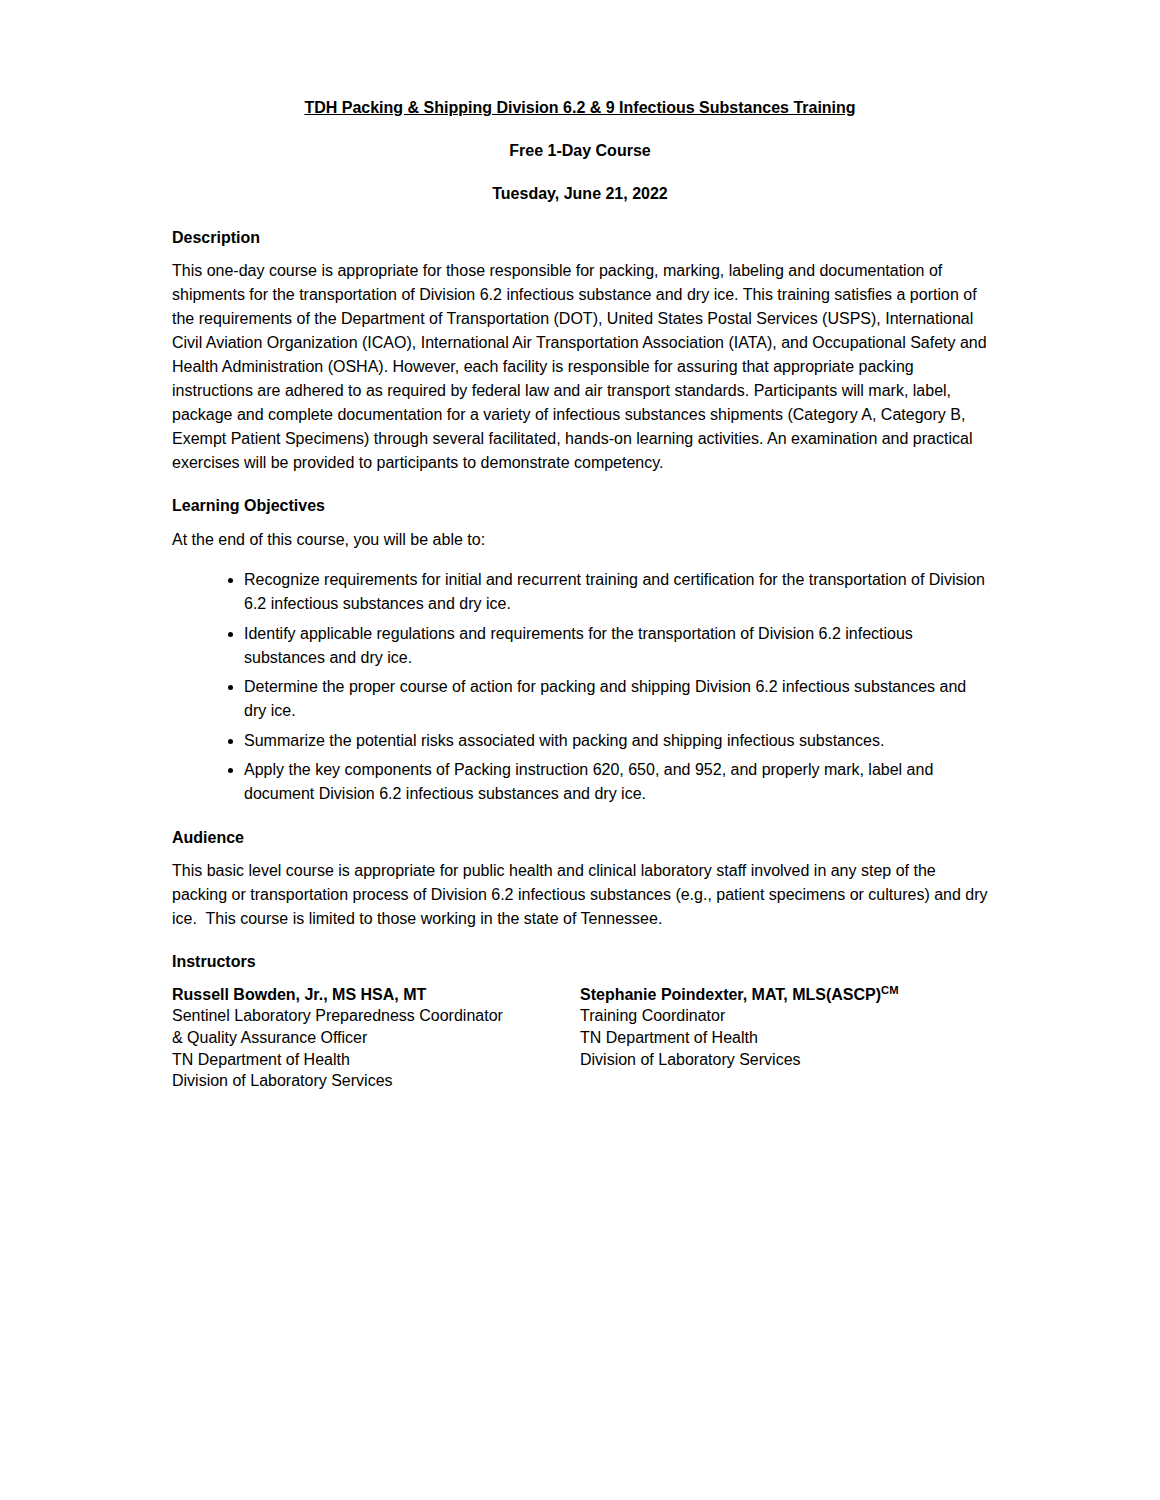TDH Packing & Shipping Division 6.2 & 9 Infectious Substances Training
Free 1-Day Course
Tuesday, June 21, 2022
Description
This one-day course is appropriate for those responsible for packing, marking, labeling and documentation of shipments for the transportation of Division 6.2 infectious substance and dry ice. This training satisfies a portion of the requirements of the Department of Transportation (DOT), United States Postal Services (USPS), International Civil Aviation Organization (ICAO), International Air Transportation Association (IATA), and Occupational Safety and Health Administration (OSHA). However, each facility is responsible for assuring that appropriate packing instructions are adhered to as required by federal law and air transport standards. Participants will mark, label, package and complete documentation for a variety of infectious substances shipments (Category A, Category B, Exempt Patient Specimens) through several facilitated, hands-on learning activities. An examination and practical exercises will be provided to participants to demonstrate competency.
Learning Objectives
At the end of this course, you will be able to:
Recognize requirements for initial and recurrent training and certification for the transportation of Division 6.2 infectious substances and dry ice.
Identify applicable regulations and requirements for the transportation of Division 6.2 infectious substances and dry ice.
Determine the proper course of action for packing and shipping Division 6.2 infectious substances and dry ice.
Summarize the potential risks associated with packing and shipping infectious substances.
Apply the key components of Packing instruction 620, 650, and 952, and properly mark, label and document Division 6.2 infectious substances and dry ice.
Audience
This basic level course is appropriate for public health and clinical laboratory staff involved in any step of the packing or transportation process of Division 6.2 infectious substances (e.g., patient specimens or cultures) and dry ice. This course is limited to those working in the state of Tennessee.
Instructors
| Russell Bowden, Jr., MS HSA, MT Sentinel Laboratory Preparedness Coordinator & Quality Assurance Officer TN Department of Health Division of Laboratory Services | Stephanie Poindexter, MAT, MLS(ASCP) CM Training Coordinator TN Department of Health Division of Laboratory Services |